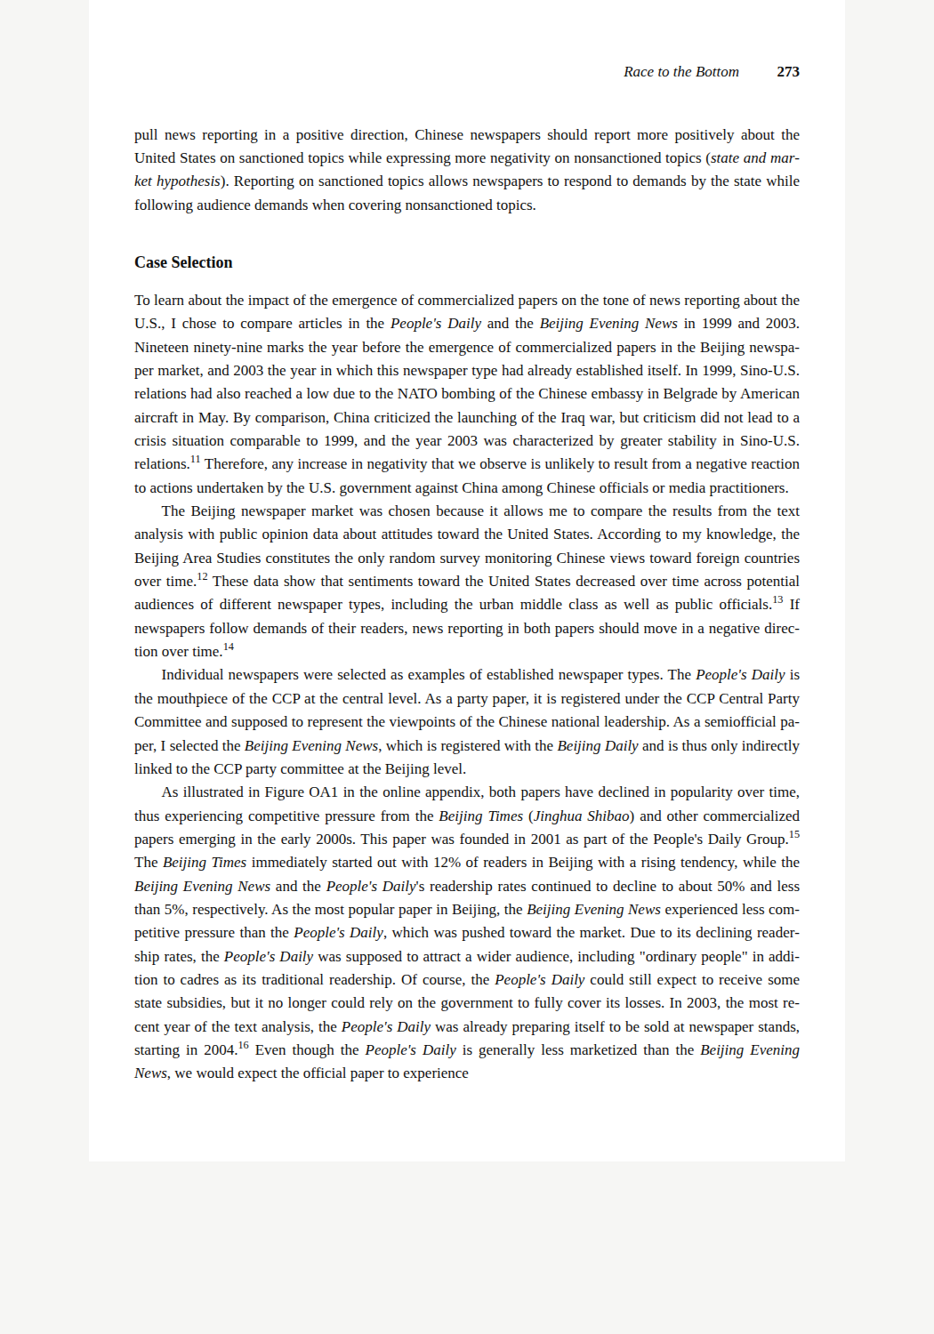Race to the Bottom 273
pull news reporting in a positive direction, Chinese newspapers should report more positively about the United States on sanctioned topics while expressing more negativity on nonsanctioned topics (state and market hypothesis). Reporting on sanctioned topics allows newspapers to respond to demands by the state while following audience demands when covering nonsanctioned topics.
Case Selection
To learn about the impact of the emergence of commercialized papers on the tone of news reporting about the U.S., I chose to compare articles in the People's Daily and the Beijing Evening News in 1999 and 2003. Nineteen ninety-nine marks the year before the emergence of commercialized papers in the Beijing newspaper market, and 2003 the year in which this newspaper type had already established itself. In 1999, Sino-U.S. relations had also reached a low due to the NATO bombing of the Chinese embassy in Belgrade by American aircraft in May. By comparison, China criticized the launching of the Iraq war, but criticism did not lead to a crisis situation comparable to 1999, and the year 2003 was characterized by greater stability in Sino-U.S. relations.11 Therefore, any increase in negativity that we observe is unlikely to result from a negative reaction to actions undertaken by the U.S. government against China among Chinese officials or media practitioners.
The Beijing newspaper market was chosen because it allows me to compare the results from the text analysis with public opinion data about attitudes toward the United States. According to my knowledge, the Beijing Area Studies constitutes the only random survey monitoring Chinese views toward foreign countries over time.12 These data show that sentiments toward the United States decreased over time across potential audiences of different newspaper types, including the urban middle class as well as public officials.13 If newspapers follow demands of their readers, news reporting in both papers should move in a negative direction over time.14
Individual newspapers were selected as examples of established newspaper types. The People's Daily is the mouthpiece of the CCP at the central level. As a party paper, it is registered under the CCP Central Party Committee and supposed to represent the viewpoints of the Chinese national leadership. As a semiofficial paper, I selected the Beijing Evening News, which is registered with the Beijing Daily and is thus only indirectly linked to the CCP party committee at the Beijing level.
As illustrated in Figure OA1 in the online appendix, both papers have declined in popularity over time, thus experiencing competitive pressure from the Beijing Times (Jinghua Shibao) and other commercialized papers emerging in the early 2000s. This paper was founded in 2001 as part of the People's Daily Group.15 The Beijing Times immediately started out with 12% of readers in Beijing with a rising tendency, while the Beijing Evening News and the People's Daily's readership rates continued to decline to about 50% and less than 5%, respectively. As the most popular paper in Beijing, the Beijing Evening News experienced less competitive pressure than the People's Daily, which was pushed toward the market. Due to its declining readership rates, the People's Daily was supposed to attract a wider audience, including "ordinary people" in addition to cadres as its traditional readership. Of course, the People's Daily could still expect to receive some state subsidies, but it no longer could rely on the government to fully cover its losses. In 2003, the most recent year of the text analysis, the People's Daily was already preparing itself to be sold at newspaper stands, starting in 2004.16 Even though the People's Daily is generally less marketized than the Beijing Evening News, we would expect the official paper to experience